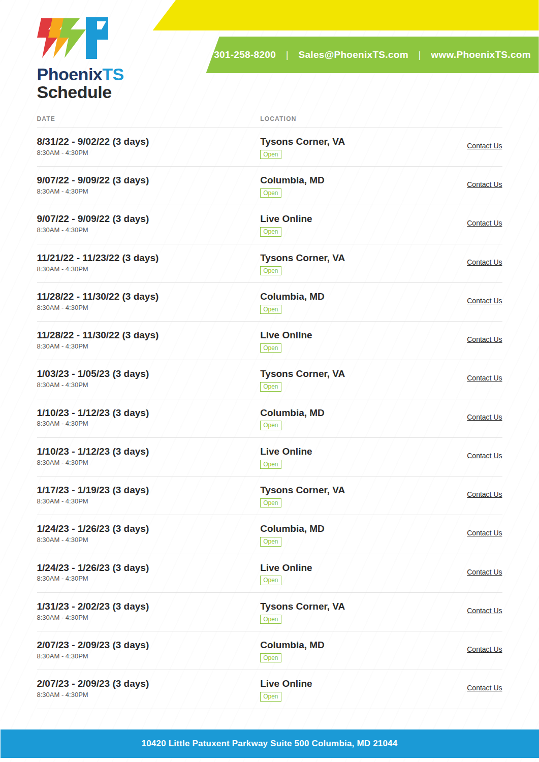301-258-8200 | Sales@PhoenixTS.com | www.PhoenixTS.com
PhoenixTS
Schedule
| DATE | LOCATION | |
| --- | --- | --- |
| 8/31/22 - 9/02/22 (3 days) 8:30AM - 4:30PM | Tysons Corner, VA Open | Contact Us |
| 9/07/22 - 9/09/22 (3 days) 8:30AM - 4:30PM | Columbia, MD Open | Contact Us |
| 9/07/22 - 9/09/22 (3 days) 8:30AM - 4:30PM | Live Online Open | Contact Us |
| 11/21/22 - 11/23/22 (3 days) 8:30AM - 4:30PM | Tysons Corner, VA Open | Contact Us |
| 11/28/22 - 11/30/22 (3 days) 8:30AM - 4:30PM | Columbia, MD Open | Contact Us |
| 11/28/22 - 11/30/22 (3 days) 8:30AM - 4:30PM | Live Online Open | Contact Us |
| 1/03/23 - 1/05/23 (3 days) 8:30AM - 4:30PM | Tysons Corner, VA Open | Contact Us |
| 1/10/23 - 1/12/23 (3 days) 8:30AM - 4:30PM | Columbia, MD Open | Contact Us |
| 1/10/23 - 1/12/23 (3 days) 8:30AM - 4:30PM | Live Online Open | Contact Us |
| 1/17/23 - 1/19/23 (3 days) 8:30AM - 4:30PM | Tysons Corner, VA Open | Contact Us |
| 1/24/23 - 1/26/23 (3 days) 8:30AM - 4:30PM | Columbia, MD Open | Contact Us |
| 1/24/23 - 1/26/23 (3 days) 8:30AM - 4:30PM | Live Online Open | Contact Us |
| 1/31/23 - 2/02/23 (3 days) 8:30AM - 4:30PM | Tysons Corner, VA Open | Contact Us |
| 2/07/23 - 2/09/23 (3 days) 8:30AM - 4:30PM | Columbia, MD Open | Contact Us |
| 2/07/23 - 2/09/23 (3 days) 8:30AM - 4:30PM | Live Online Open | Contact Us |
10420 Little Patuxent Parkway Suite 500 Columbia, MD 21044